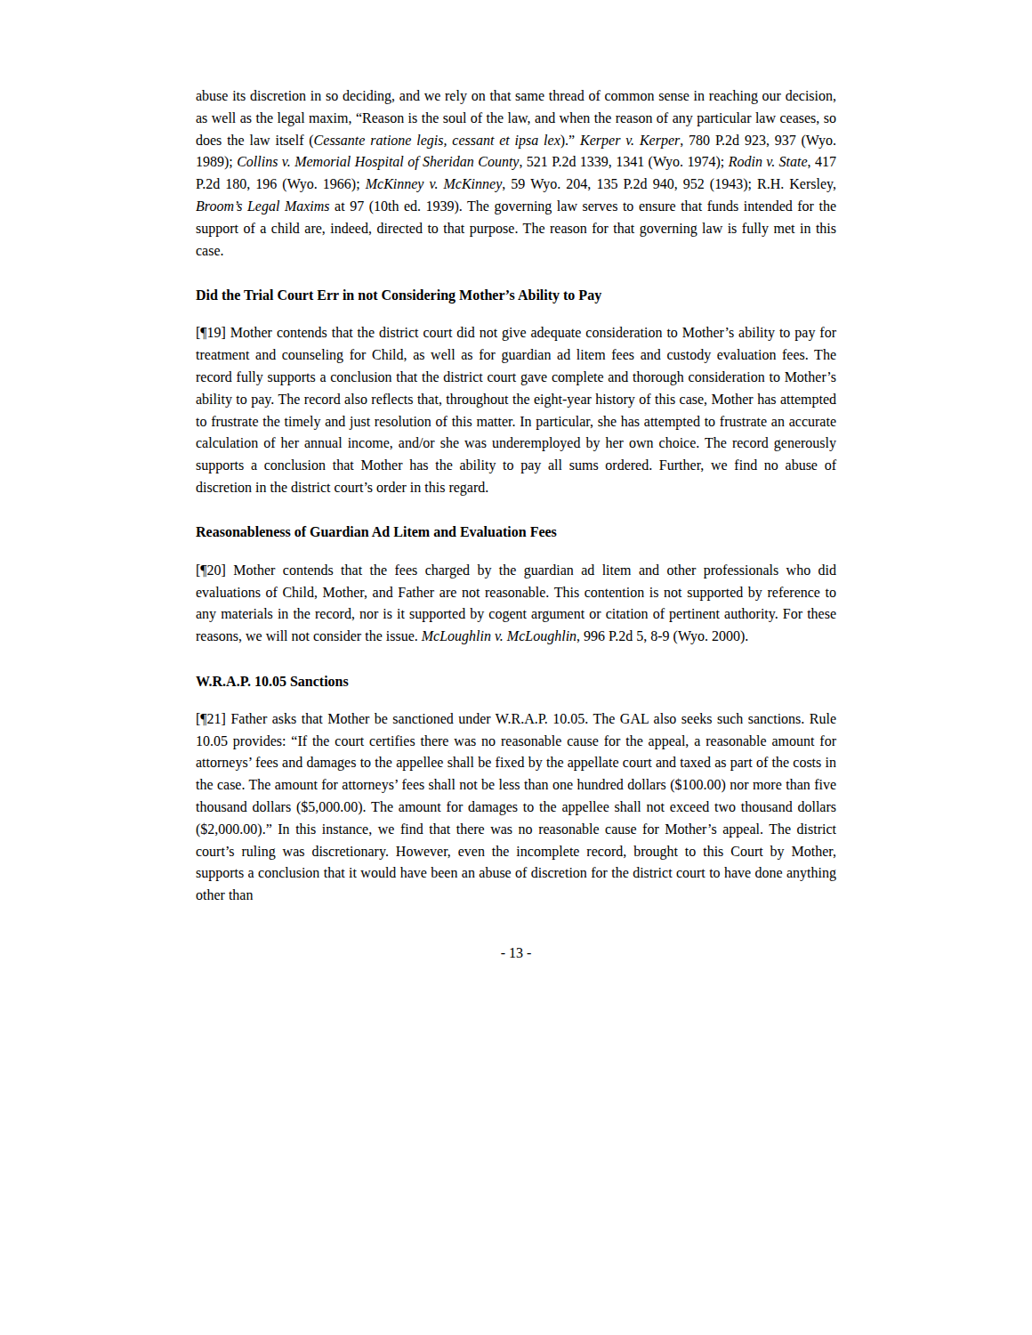abuse its discretion in so deciding, and we rely on that same thread of common sense in reaching our decision, as well as the legal maxim, “Reason is the soul of the law, and when the reason of any particular law ceases, so does the law itself (Cessante ratione legis, cessant et ipsa lex).” Kerper v. Kerper, 780 P.2d 923, 937 (Wyo. 1989); Collins v. Memorial Hospital of Sheridan County, 521 P.2d 1339, 1341 (Wyo. 1974); Rodin v. State, 417 P.2d 180, 196 (Wyo. 1966); McKinney v. McKinney, 59 Wyo. 204, 135 P.2d 940, 952 (1943); R.H. Kersley, Broom’s Legal Maxims at 97 (10th ed. 1939). The governing law serves to ensure that funds intended for the support of a child are, indeed, directed to that purpose. The reason for that governing law is fully met in this case.
Did the Trial Court Err in not Considering Mother’s Ability to Pay
[¶19] Mother contends that the district court did not give adequate consideration to Mother’s ability to pay for treatment and counseling for Child, as well as for guardian ad litem fees and custody evaluation fees. The record fully supports a conclusion that the district court gave complete and thorough consideration to Mother’s ability to pay. The record also reflects that, throughout the eight-year history of this case, Mother has attempted to frustrate the timely and just resolution of this matter. In particular, she has attempted to frustrate an accurate calculation of her annual income, and/or she was underemployed by her own choice. The record generously supports a conclusion that Mother has the ability to pay all sums ordered. Further, we find no abuse of discretion in the district court’s order in this regard.
Reasonableness of Guardian Ad Litem and Evaluation Fees
[¶20] Mother contends that the fees charged by the guardian ad litem and other professionals who did evaluations of Child, Mother, and Father are not reasonable. This contention is not supported by reference to any materials in the record, nor is it supported by cogent argument or citation of pertinent authority. For these reasons, we will not consider the issue. McLoughlin v. McLoughlin, 996 P.2d 5, 8-9 (Wyo. 2000).
W.R.A.P. 10.05 Sanctions
[¶21] Father asks that Mother be sanctioned under W.R.A.P. 10.05. The GAL also seeks such sanctions. Rule 10.05 provides: “If the court certifies there was no reasonable cause for the appeal, a reasonable amount for attorneys’ fees and damages to the appellee shall be fixed by the appellate court and taxed as part of the costs in the case. The amount for attorneys’ fees shall not be less than one hundred dollars ($100.00) nor more than five thousand dollars ($5,000.00). The amount for damages to the appellee shall not exceed two thousand dollars ($2,000.00).” In this instance, we find that there was no reasonable cause for Mother’s appeal. The district court’s ruling was discretionary. However, even the incomplete record, brought to this Court by Mother, supports a conclusion that it would have been an abuse of discretion for the district court to have done anything other than
- 13 -